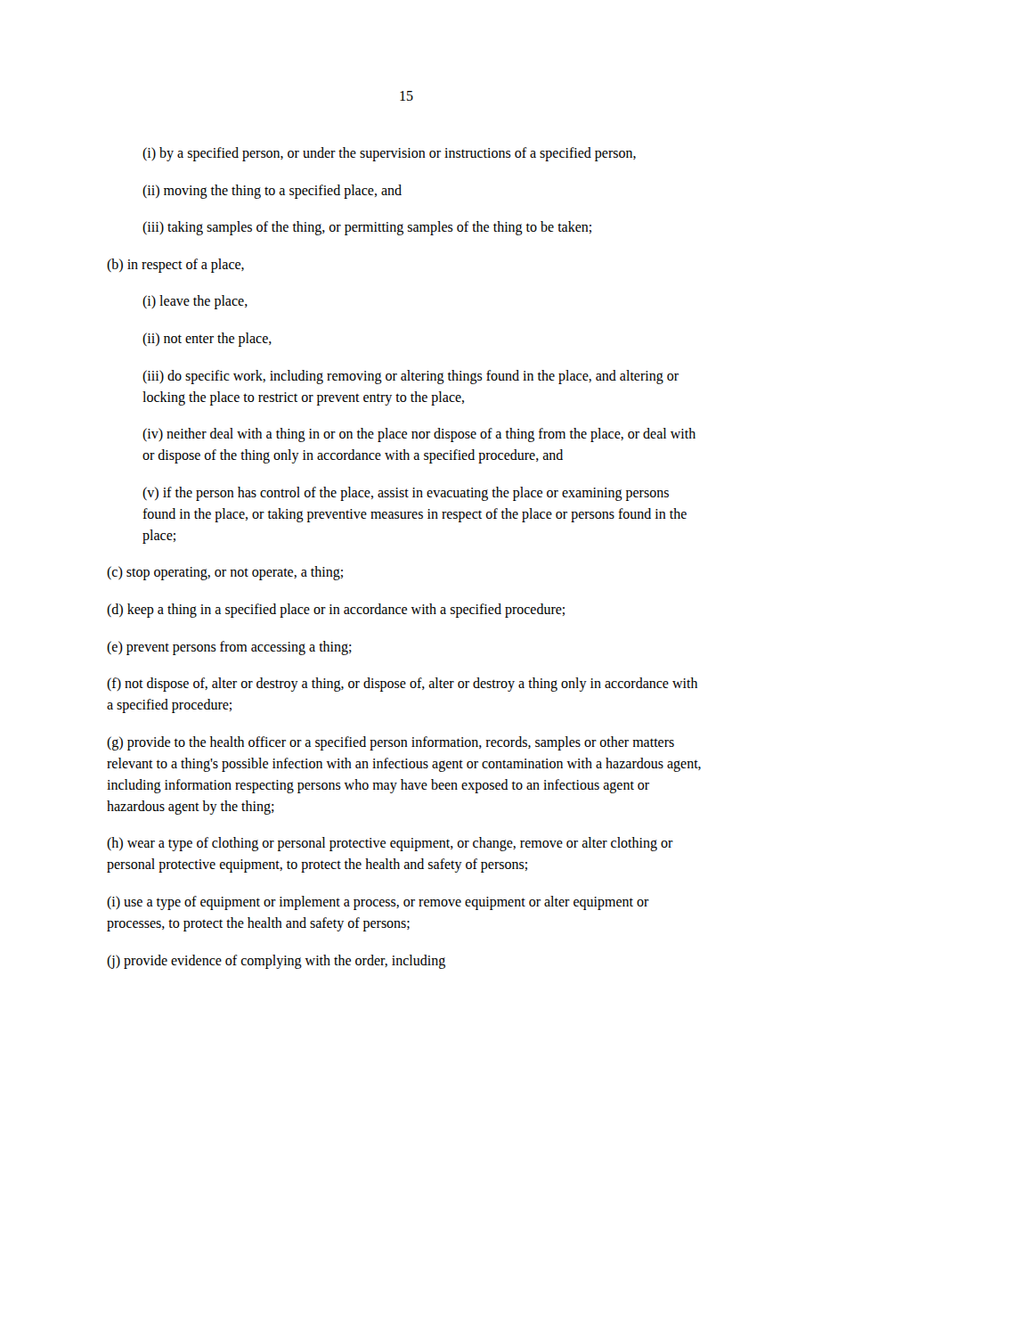15
(i) by a specified person, or under the supervision or instructions of a specified person,
(ii) moving the thing to a specified place, and
(iii) taking samples of the thing, or permitting samples of the thing to be taken;
(b) in respect of a place,
(i) leave the place,
(ii) not enter the place,
(iii) do specific work, including removing or altering things found in the place, and altering or locking the place to restrict or prevent entry to the place,
(iv) neither deal with a thing in or on the place nor dispose of a thing from the place, or deal with or dispose of the thing only in accordance with a specified procedure, and
(v) if the person has control of the place, assist in evacuating the place or examining persons found in the place, or taking preventive measures in respect of the place or persons found in the place;
(c) stop operating, or not operate, a thing;
(d) keep a thing in a specified place or in accordance with a specified procedure;
(e) prevent persons from accessing a thing;
(f) not dispose of, alter or destroy a thing, or dispose of, alter or destroy a thing only in accordance with a specified procedure;
(g) provide to the health officer or a specified person information, records, samples or other matters relevant to a thing's possible infection with an infectious agent or contamination with a hazardous agent, including information respecting persons who may have been exposed to an infectious agent or hazardous agent by the thing;
(h) wear a type of clothing or personal protective equipment, or change, remove or alter clothing or personal protective equipment, to protect the health and safety of persons;
(i) use a type of equipment or implement a process, or remove equipment or alter equipment or processes, to protect the health and safety of persons;
(j) provide evidence of complying with the order, including